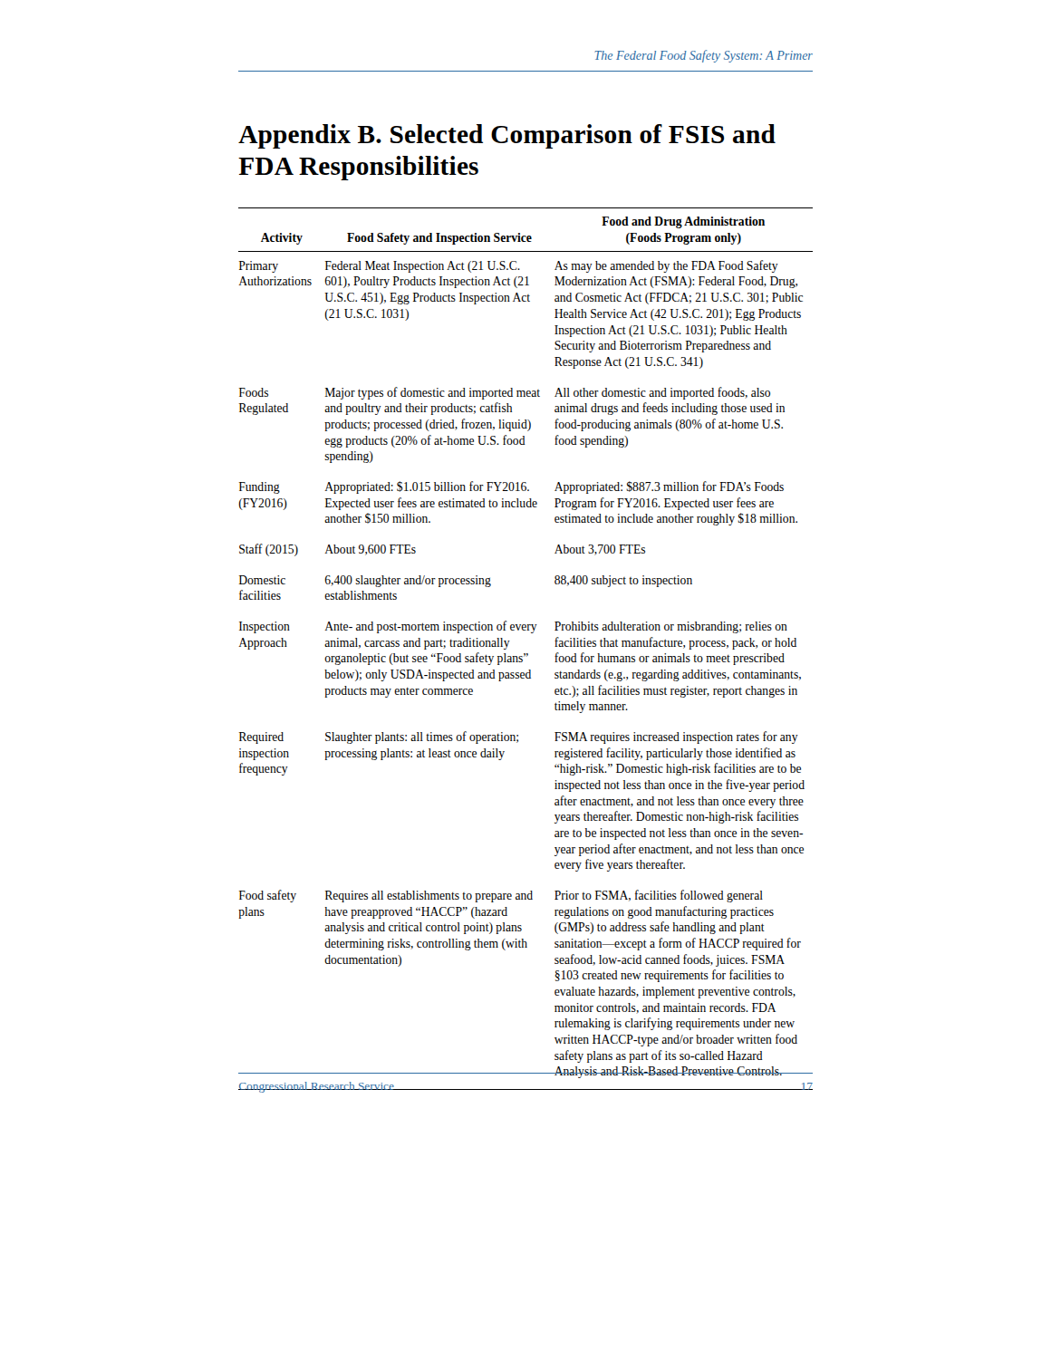The Federal Food Safety System: A Primer
Appendix B. Selected Comparison of FSIS and
FDA Responsibilities
| Activity | Food Safety and Inspection Service | Food and Drug Administration (Foods Program only) |
| --- | --- | --- |
| Primary Authorizations | Federal Meat Inspection Act (21 U.S.C. 601), Poultry Products Inspection Act (21 U.S.C. 451), Egg Products Inspection Act (21 U.S.C. 1031) | As may be amended by the FDA Food Safety Modernization Act (FSMA): Federal Food, Drug, and Cosmetic Act (FFDCA; 21 U.S.C. 301; Public Health Service Act (42 U.S.C. 201); Egg Products Inspection Act (21 U.S.C. 1031); Public Health Security and Bioterrorism Preparedness and Response Act (21 U.S.C. 341) |
| Foods Regulated | Major types of domestic and imported meat and poultry and their products; catfish products; processed (dried, frozen, liquid) egg products (20% of at-home U.S. food spending) | All other domestic and imported foods, also animal drugs and feeds including those used in food-producing animals (80% of at-home U.S. food spending) |
| Funding (FY2016) | Appropriated: $1.015 billion for FY2016. Expected user fees are estimated to include another $150 million. | Appropriated: $887.3 million for FDA’s Foods Program for FY2016. Expected user fees are estimated to include another roughly $18 million. |
| Staff (2015) | About 9,600 FTEs | About 3,700 FTEs |
| Domestic facilities | 6,400 slaughter and/or processing establishments | 88,400 subject to inspection |
| Inspection Approach | Ante- and post-mortem inspection of every animal, carcass and part; traditionally organoleptic (but see “Food safety plans” below); only USDA-inspected and passed products may enter commerce | Prohibits adulteration or misbranding; relies on facilities that manufacture, process, pack, or hold food for humans or animals to meet prescribed standards (e.g., regarding additives, contaminants, etc.); all facilities must register, report changes in timely manner. |
| Required inspection frequency | Slaughter plants: all times of operation; processing plants: at least once daily | FSMA requires increased inspection rates for any registered facility, particularly those identified as “high-risk.” Domestic high-risk facilities are to be inspected not less than once in the five-year period after enactment, and not less than once every three years thereafter. Domestic non-high-risk facilities are to be inspected not less than once in the seven-year period after enactment, and not less than once every five years thereafter. |
| Food safety plans | Requires all establishments to prepare and have preapproved “HACCP” (hazard analysis and critical control point) plans determining risks, controlling them (with documentation) | Prior to FSMA, facilities followed general regulations on good manufacturing practices (GMPs) to address safe handling and plant sanitation—except a form of HACCP required for seafood, low-acid canned foods, juices. FSMA §103 created new requirements for facilities to evaluate hazards, implement preventive controls, monitor controls, and maintain records. FDA rulemaking is clarifying requirements under new written HACCP-type and/or broader written food safety plans as part of its so-called Hazard Analysis and Risk-Based Preventive Controls. |
Congressional Research Service 17